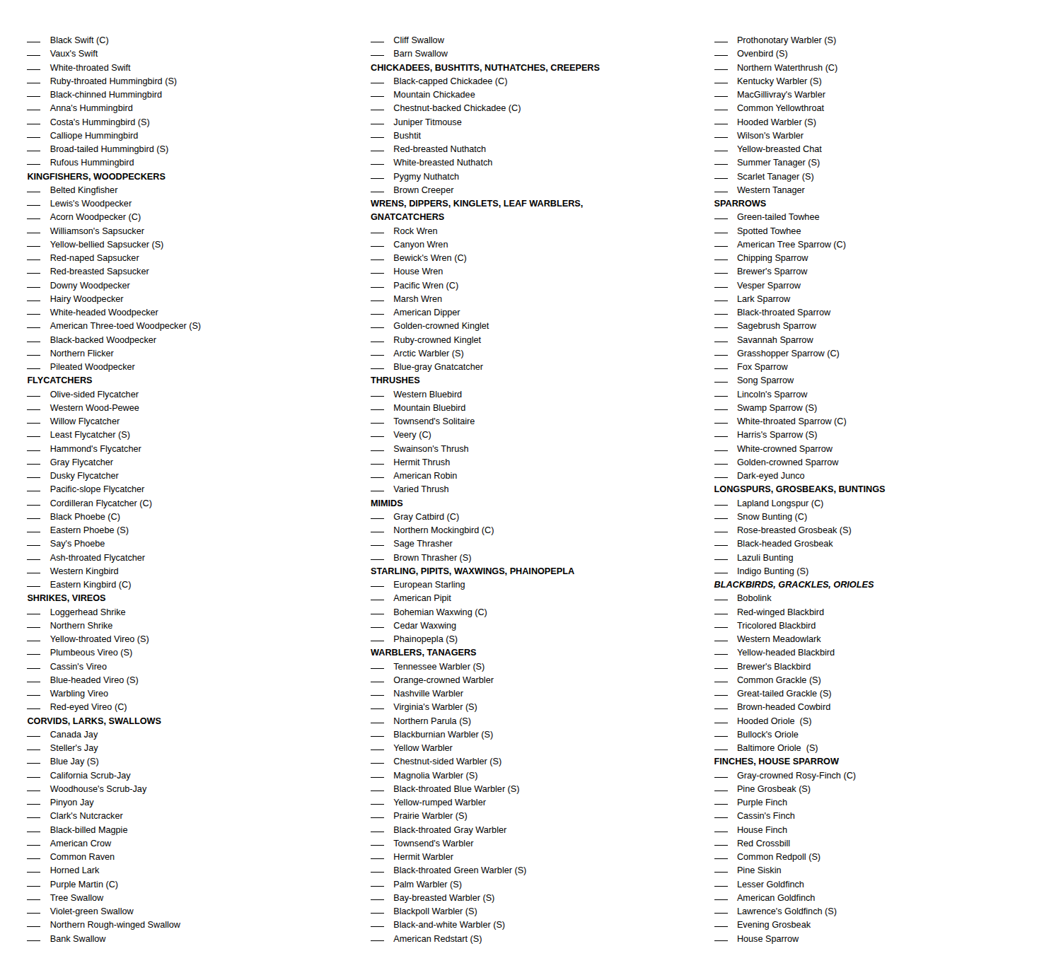Black Swift (C)
Vaux's Swift
White-throated Swift
Ruby-throated Hummingbird (S)
Black-chinned Hummingbird
Anna's Hummingbird
Costa's Hummingbird (S)
Calliope Hummingbird
Broad-tailed Hummingbird (S)
Rufous Hummingbird
KINGFISHERS, WOODPECKERS
Belted Kingfisher
Lewis's Woodpecker
Acorn Woodpecker (C)
Williamson's Sapsucker
Yellow-bellied Sapsucker (S)
Red-naped Sapsucker
Red-breasted Sapsucker
Downy Woodpecker
Hairy Woodpecker
White-headed Woodpecker
American Three-toed Woodpecker (S)
Black-backed Woodpecker
Northern Flicker
Pileated Woodpecker
FLYCATCHERS
Olive-sided Flycatcher
Western Wood-Pewee
Willow Flycatcher
Least Flycatcher (S)
Hammond's Flycatcher
Gray Flycatcher
Dusky Flycatcher
Pacific-slope Flycatcher
Cordilleran Flycatcher (C)
Black Phoebe (C)
Eastern Phoebe (S)
Say's Phoebe
Ash-throated Flycatcher
Western Kingbird
Eastern Kingbird (C)
SHRIKES, VIREOS
Loggerhead Shrike
Northern Shrike
Yellow-throated Vireo (S)
Plumbeous Vireo (S)
Cassin's Vireo
Blue-headed Vireo (S)
Warbling Vireo
Red-eyed Vireo (C)
CORVIDS, LARKS, SWALLOWS
Canada Jay
Steller's Jay
Blue Jay (S)
California Scrub-Jay
Woodhouse's Scrub-Jay
Pinyon Jay
Clark's Nutcracker
Black-billed Magpie
American Crow
Common Raven
Horned Lark
Purple Martin (C)
Tree Swallow
Violet-green Swallow
Northern Rough-winged Swallow
Bank Swallow
Cliff Swallow
Barn Swallow
CHICKADEES, BUSHTITS, NUTHATCHES, CREEPERS
Black-capped Chickadee (C)
Mountain Chickadee
Chestnut-backed Chickadee (C)
Juniper Titmouse
Bushtit
Red-breasted Nuthatch
White-breasted Nuthatch
Pygmy Nuthatch
Brown Creeper
WRENS, DIPPERS, KINGLETS, LEAF WARBLERS,
GNATCATCHERS
Rock Wren
Canyon Wren
Bewick's Wren (C)
House Wren
Pacific Wren (C)
Marsh Wren
American Dipper
Golden-crowned Kinglet
Ruby-crowned Kinglet
Arctic Warbler (S)
Blue-gray Gnatcatcher
THRUSHES
Western Bluebird
Mountain Bluebird
Townsend's Solitaire
Veery (C)
Swainson's Thrush
Hermit Thrush
American Robin
Varied Thrush
MIMIDS
Gray Catbird (C)
Northern Mockingbird (C)
Sage Thrasher
Brown Thrasher (S)
STARLING, PIPITS, WAXWINGS, PHAINOPEPLA
European Starling
American Pipit
Bohemian Waxwing (C)
Cedar Waxwing
Phainopepla (S)
WARBLERS, TANAGERS
Tennessee Warbler (S)
Orange-crowned Warbler
Nashville Warbler
Virginia's Warbler (S)
Northern Parula (S)
Blackburnian Warbler (S)
Yellow Warbler
Chestnut-sided Warbler (S)
Magnolia Warbler (S)
Black-throated Blue Warbler (S)
Yellow-rumped Warbler
Prairie Warbler (S)
Black-throated Gray Warbler
Townsend's Warbler
Hermit Warbler
Black-throated Green Warbler (S)
Palm Warbler (S)
Bay-breasted Warbler (S)
Blackpoll Warbler (S)
Black-and-white Warbler (S)
American Redstart (S)
Prothonotary Warbler (S)
Ovenbird (S)
Northern Waterthrush (C)
Kentucky Warbler (S)
MacGillivray's Warbler
Common Yellowthroat
Hooded Warbler (S)
Wilson's Warbler
Yellow-breasted Chat
Summer Tanager (S)
Scarlet Tanager (S)
Western Tanager
SPARROWS
Green-tailed Towhee
Spotted Towhee
American Tree Sparrow (C)
Chipping Sparrow
Brewer's Sparrow
Vesper Sparrow
Lark Sparrow
Black-throated Sparrow
Sagebrush Sparrow
Savannah Sparrow
Grasshopper Sparrow (C)
Fox Sparrow
Song Sparrow
Lincoln's Sparrow
Swamp Sparrow (S)
White-throated Sparrow (C)
Harris's Sparrow (S)
White-crowned Sparrow
Golden-crowned Sparrow
Dark-eyed Junco
LONGSPURS, GROSBEAKS, BUNTINGS
Lapland Longspur (C)
Snow Bunting (C)
Rose-breasted Grosbeak (S)
Black-headed Grosbeak
Lazuli Bunting
Indigo Bunting (S)
BLACKBIRDS, GRACKLES, ORIOLES
Bobolink
Red-winged Blackbird
Tricolored Blackbird
Western Meadowlark
Yellow-headed Blackbird
Brewer's Blackbird
Common Grackle (S)
Great-tailed Grackle (S)
Brown-headed Cowbird
Hooded Oriole (S)
Bullock's Oriole
Baltimore Oriole (S)
FINCHES, HOUSE SPARROW
Gray-crowned Rosy-Finch (C)
Pine Grosbeak (S)
Purple Finch
Cassin's Finch
House Finch
Red Crossbill
Common Redpoll (S)
Pine Siskin
Lesser Goldfinch
American Goldfinch
Lawrence's Goldfinch (S)
Evening Grosbeak
House Sparrow